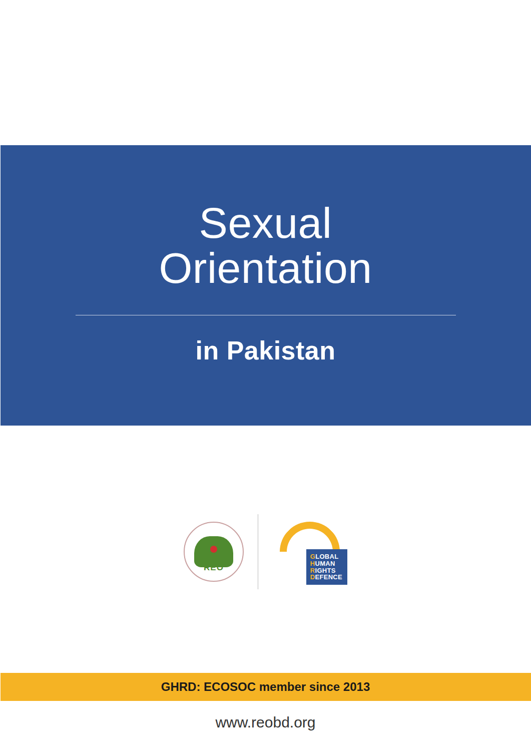Sexual
Orientation
in Pakistan
REO
GLOBAL
HUMAN
RIGHTS
DEFENCE
GHRD: ECOSOC member since 2013
www.reobd.org